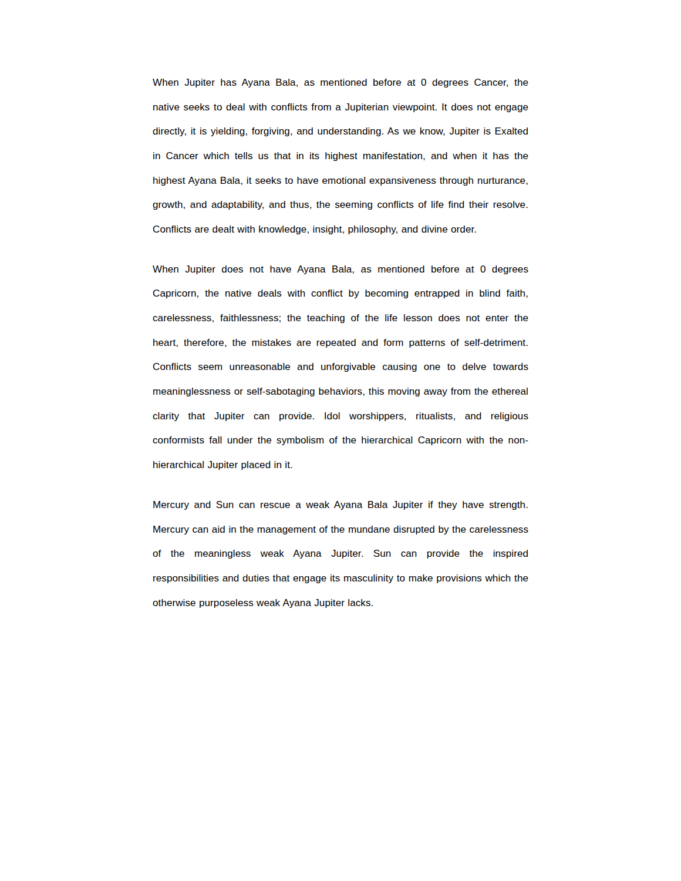When Jupiter has Ayana Bala, as mentioned before at 0 degrees Cancer, the native seeks to deal with conflicts from a Jupiterian viewpoint. It does not engage directly, it is yielding, forgiving, and understanding. As we know, Jupiter is Exalted in Cancer which tells us that in its highest manifestation, and when it has the highest Ayana Bala, it seeks to have emotional expansiveness through nurturance, growth, and adaptability, and thus, the seeming conflicts of life find their resolve. Conflicts are dealt with knowledge, insight, philosophy, and divine order.
When Jupiter does not have Ayana Bala, as mentioned before at 0 degrees Capricorn, the native deals with conflict by becoming entrapped in blind faith, carelessness, faithlessness; the teaching of the life lesson does not enter the heart, therefore, the mistakes are repeated and form patterns of self-detriment. Conflicts seem unreasonable and unforgivable causing one to delve towards meaninglessness or self-sabotaging behaviors, this moving away from the ethereal clarity that Jupiter can provide. Idol worshippers, ritualists, and religious conformists fall under the symbolism of the hierarchical Capricorn with the non-hierarchical Jupiter placed in it.
Mercury and Sun can rescue a weak Ayana Bala Jupiter if they have strength. Mercury can aid in the management of the mundane disrupted by the carelessness of the meaningless weak Ayana Jupiter. Sun can provide the inspired responsibilities and duties that engage its masculinity to make provisions which the otherwise purposeless weak Ayana Jupiter lacks.